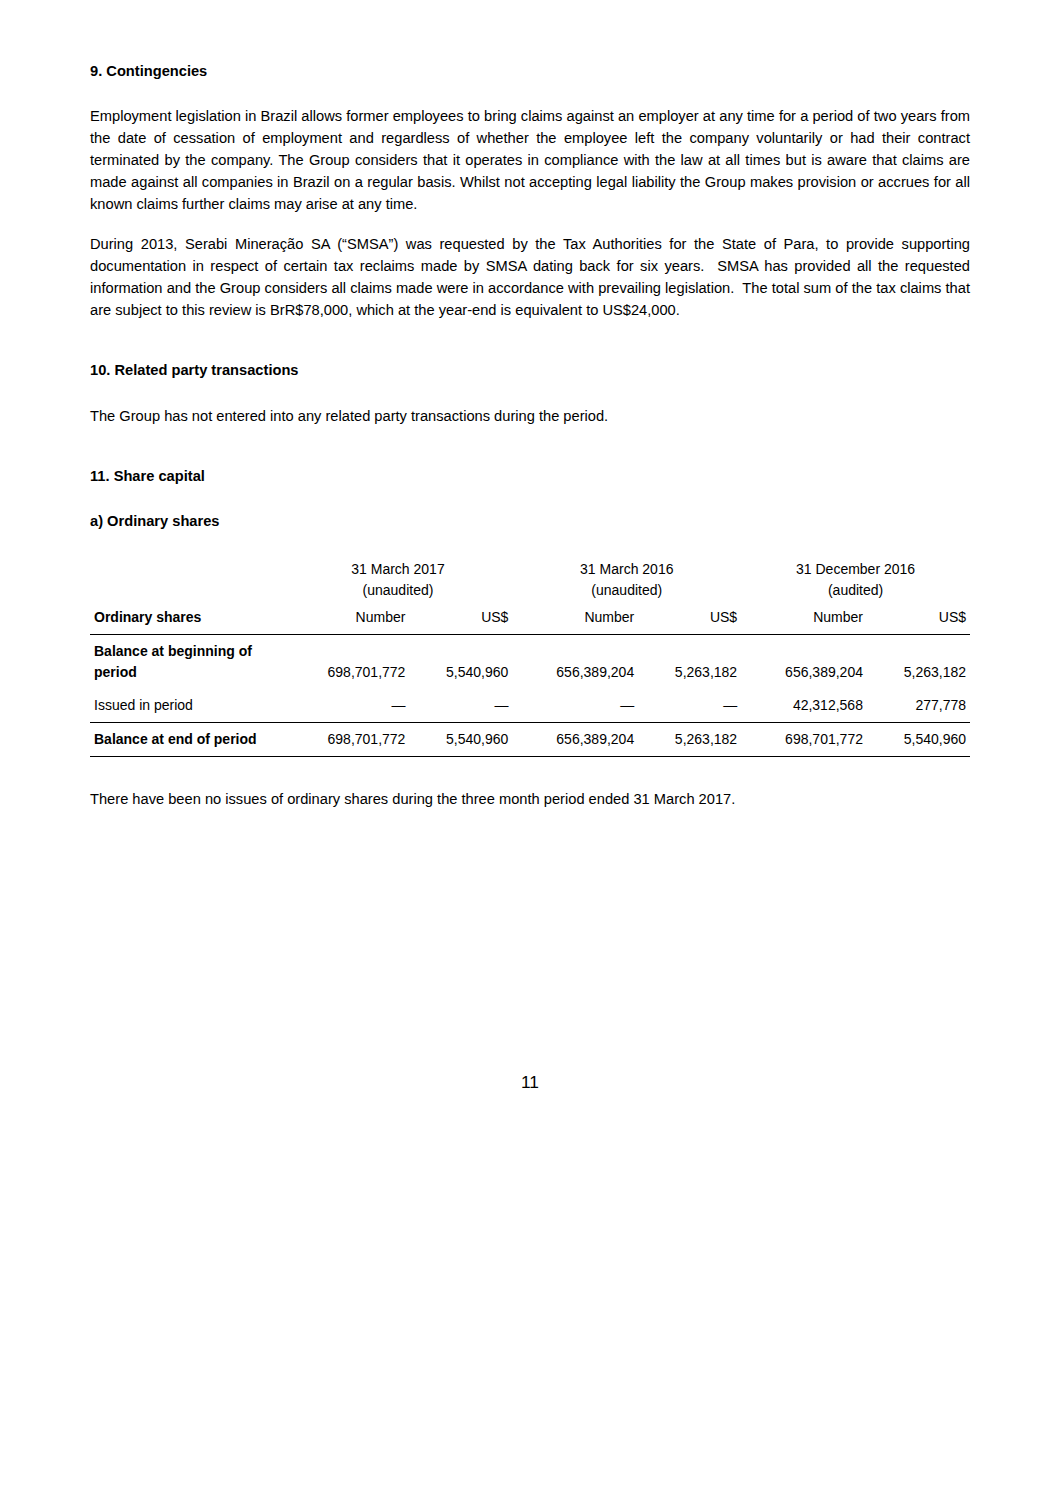9. Contingencies
Employment legislation in Brazil allows former employees to bring claims against an employer at any time for a period of two years from the date of cessation of employment and regardless of whether the employee left the company voluntarily or had their contract terminated by the company. The Group considers that it operates in compliance with the law at all times but is aware that claims are made against all companies in Brazil on a regular basis. Whilst not accepting legal liability the Group makes provision or accrues for all known claims further claims may arise at any time.
During 2013, Serabi Mineração SA (“SMSA”) was requested by the Tax Authorities for the State of Para, to provide supporting documentation in respect of certain tax reclaims made by SMSA dating back for six years. SMSA has provided all the requested information and the Group considers all claims made were in accordance with prevailing legislation. The total sum of the tax claims that are subject to this review is BrR$78,000, which at the year-end is equivalent to US$24,000.
10. Related party transactions
The Group has not entered into any related party transactions during the period.
11. Share capital
a) Ordinary shares
| | 31 March 2017 (unaudited) | 31 March 2016 (unaudited) | 31 December 2016 (audited) |
| --- | --- | --- | --- |
| Ordinary shares | Number | US$ | Number | US$ | Number | US$ |
| Balance at beginning of period | 698,701,772 | 5,540,960 | 656,389,204 | 5,263,182 | 656,389,204 | 5,263,182 |
| Issued in period | — | — | — | — | 42,312,568 | 277,778 |
| Balance at end of period | 698,701,772 | 5,540,960 | 656,389,204 | 5,263,182 | 698,701,772 | 5,540,960 |
There have been no issues of ordinary shares during the three month period ended 31 March 2017.
11